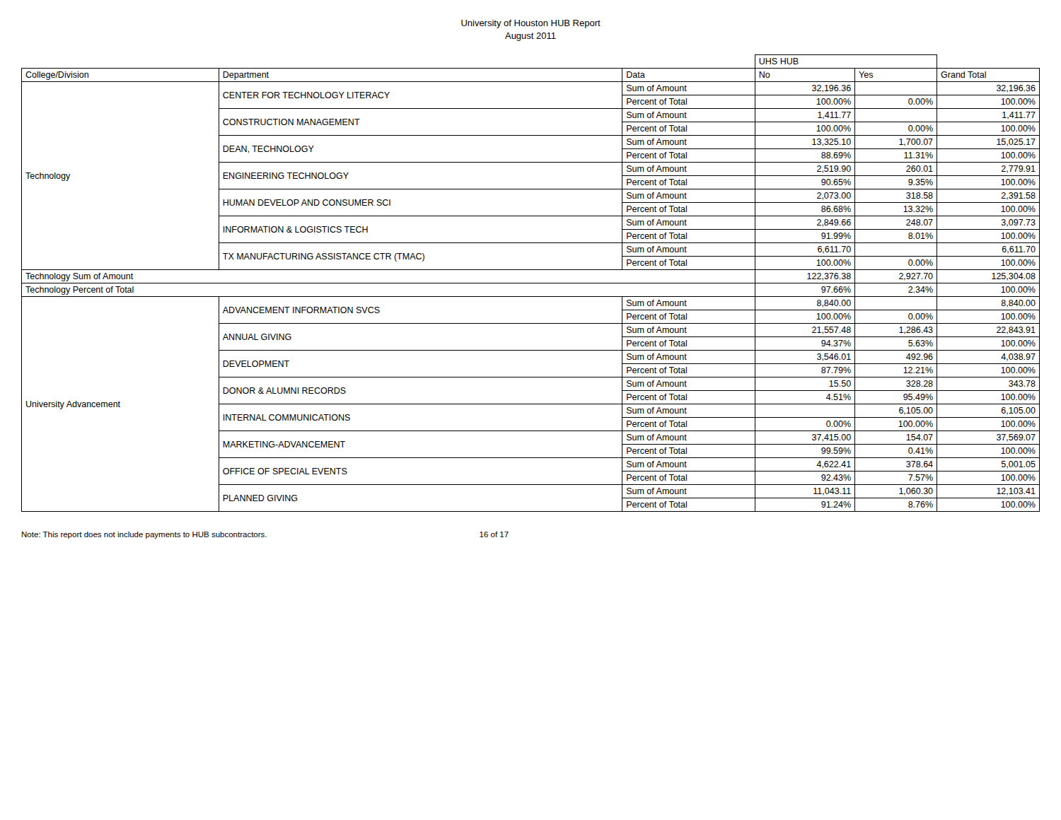University of Houston HUB Report
August 2011
| | | | UHS HUB | |
| --- | --- | --- | --- | --- |
| College/Division | Department | Data | No | Yes | Grand Total |
| Technology | CENTER FOR TECHNOLOGY LITERACY | Sum of Amount | 32,196.36 | | 32,196.36 |
| Percent of Total | 100.00% | 0.00% | 100.00% |
| CONSTRUCTION MANAGEMENT | Sum of Amount | 1,411.77 | | 1,411.77 |
| Percent of Total | 100.00% | 0.00% | 100.00% |
| DEAN, TECHNOLOGY | Sum of Amount | 13,325.10 | 1,700.07 | 15,025.17 |
| Percent of Total | 88.69% | 11.31% | 100.00% |
| ENGINEERING TECHNOLOGY | Sum of Amount | 2,519.90 | 260.01 | 2,779.91 |
| Percent of Total | 90.65% | 9.35% | 100.00% |
| HUMAN DEVELOP AND CONSUMER SCI | Sum of Amount | 2,073.00 | 318.58 | 2,391.58 |
| Percent of Total | 86.68% | 13.32% | 100.00% |
| INFORMATION & LOGISTICS TECH | Sum of Amount | 2,849.66 | 248.07 | 3,097.73 |
| Percent of Total | 91.99% | 8.01% | 100.00% |
| TX MANUFACTURING ASSISTANCE CTR (TMAC) | Sum of Amount | 6,611.70 | | 6,611.70 |
| Percent of Total | 100.00% | 0.00% | 100.00% |
| Technology Sum of Amount | 122,376.38 | 2,927.70 | 125,304.08 |
| Technology Percent of Total | 97.66% | 2.34% | 100.00% |
| University Advancement | ADVANCEMENT INFORMATION SVCS | Sum of Amount | 8,840.00 | | 8,840.00 |
| Percent of Total | 100.00% | 0.00% | 100.00% |
| ANNUAL GIVING | Sum of Amount | 21,557.48 | 1,286.43 | 22,843.91 |
| Percent of Total | 94.37% | 5.63% | 100.00% |
| DEVELOPMENT | Sum of Amount | 3,546.01 | 492.96 | 4,038.97 |
| Percent of Total | 87.79% | 12.21% | 100.00% |
| DONOR & ALUMNI RECORDS | Sum of Amount | 15.50 | 328.28 | 343.78 |
| Percent of Total | 4.51% | 95.49% | 100.00% |
| INTERNAL COMMUNICATIONS | Sum of Amount | | 6,105.00 | 6,105.00 |
| Percent of Total | 0.00% | 100.00% | 100.00% |
| MARKETING-ADVANCEMENT | Sum of Amount | 37,415.00 | 154.07 | 37,569.07 |
| Percent of Total | 99.59% | 0.41% | 100.00% |
| OFFICE OF SPECIAL EVENTS | Sum of Amount | 4,622.41 | 378.64 | 5,001.05 |
| Percent of Total | 92.43% | 7.57% | 100.00% |
| PLANNED GIVING | Sum of Amount | 11,043.11 | 1,060.30 | 12,103.41 |
| Percent of Total | 91.24% | 8.76% | 100.00% |
Note: This report does not include payments to HUB subcontractors.
16 of 17